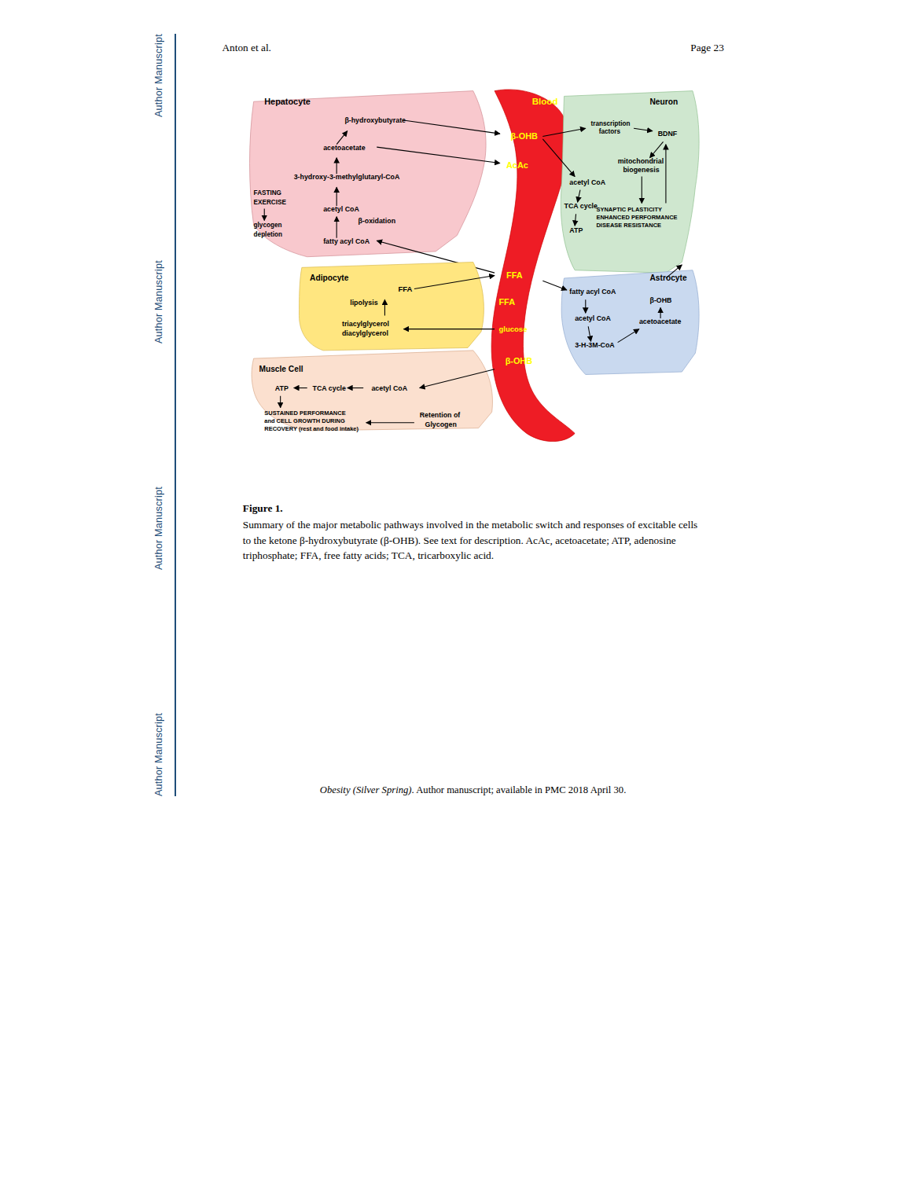Author Manuscript Author Manuscript Author Manuscript Author Manuscript
Anton et al.
Page 23
Summary of the major metabolic pathways involved in the metabolic switch Diagram showing hepatocyte, adipocyte, muscle cell, blood, neuron and astrocyte compartments with arrows indicating metabolic pathways involving beta-hydroxybutyrate, acetoacetate, free fatty acids and glucose. Blood β-OHB AcAc FFA FFA glucose β-OHB Hepatocyte β-hydroxybutyrate acetoacetate 3-hydroxy-3-methylglutaryl-CoA FASTING EXERCISE acetyl CoA glycogen depletion β-oxidation fatty acyl CoA Adipocyte FFA lipolysis triacylglycerol diacylglycerol Muscle Cell ATP TCA cycle acetyl CoA SUSTAINED PERFORMANCE and CELL GROWTH DURING RECOVERY (rest and food intake) Retention of Glycogen Neuron transcription factors BDNF mitochondrial biogenesis acetyl CoA TCA cycle SYNAPTIC PLASTICITY ENHANCED PERFORMANCE DISEASE RESISTANCE ATP Astrocyte fatty acyl CoA β-OHB acetyl CoA acetoacetate 3-H-3M-CoA
Figure 1. Summary of the major metabolic pathways involved in the metabolic switch and responses of excitable cells to the ketone β-hydroxybutyrate (β-OHB). See text for description. AcAc, acetoacetate; ATP, adenosine triphosphate; FFA, free fatty acids; TCA, tricarboxylic acid.
Obesity (Silver Spring). Author manuscript; available in PMC 2018 April 30.